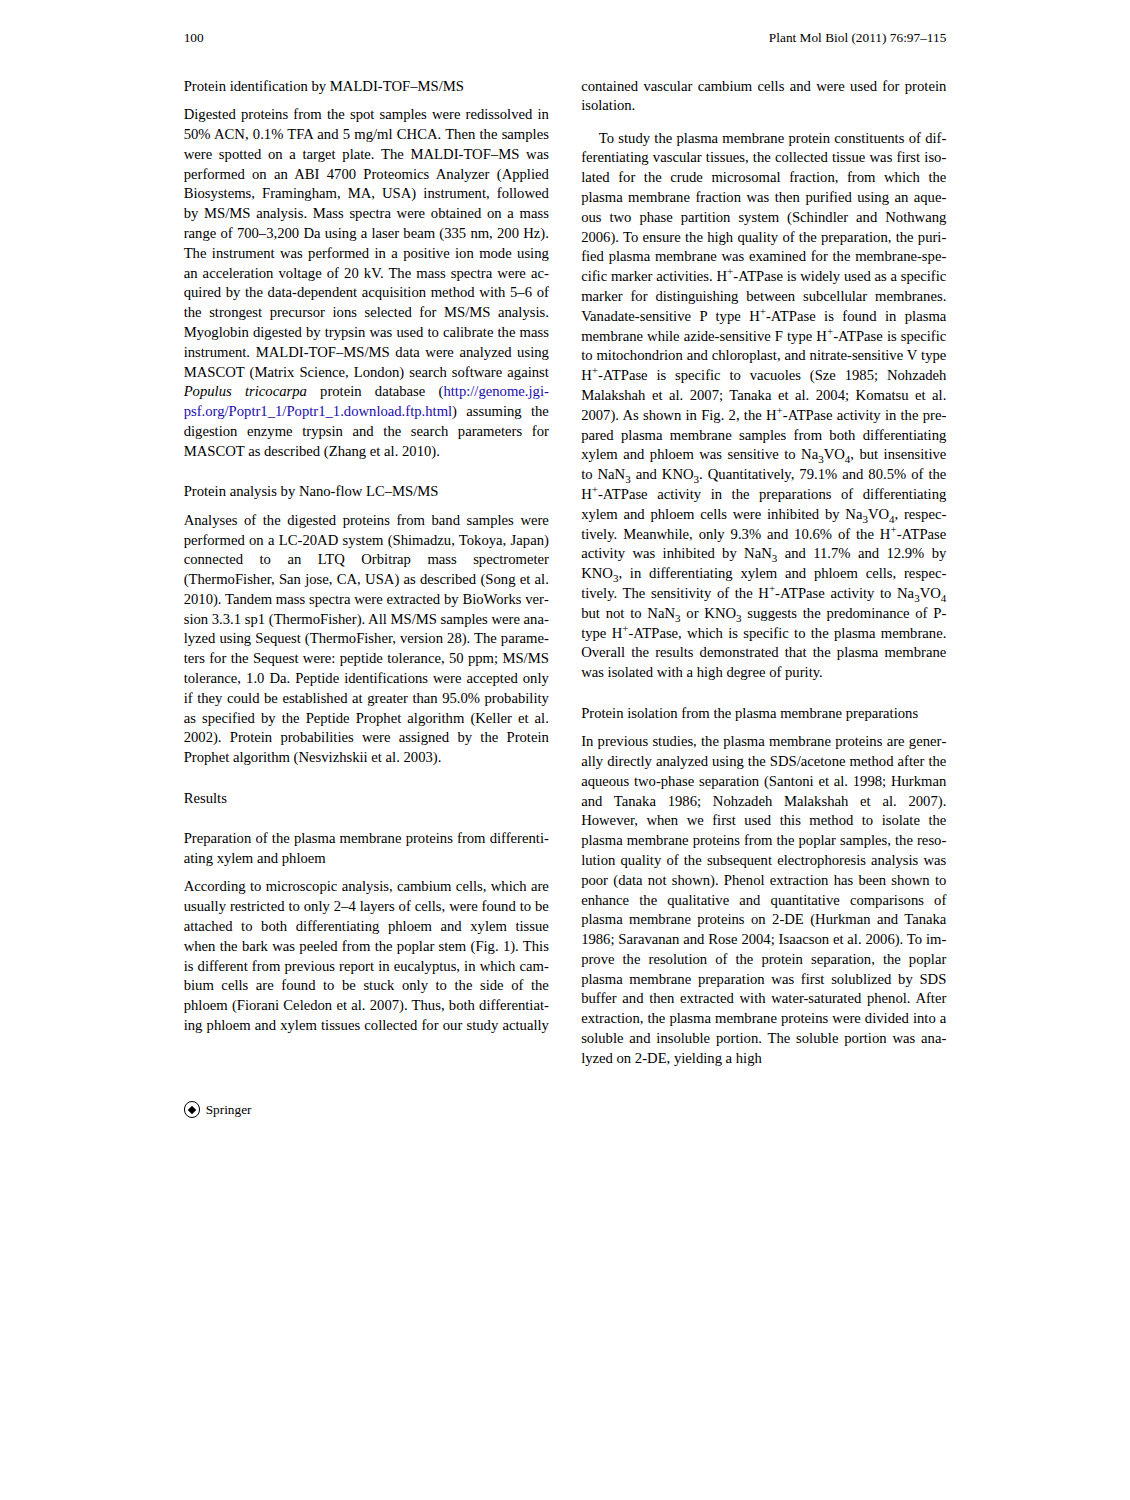100 Plant Mol Biol (2011) 76:97–115
Protein identification by MALDI-TOF–MS/MS
Digested proteins from the spot samples were redissolved in 50% ACN, 0.1% TFA and 5 mg/ml CHCA. Then the samples were spotted on a target plate. The MALDI-TOF–MS was performed on an ABI 4700 Proteomics Analyzer (Applied Biosystems, Framingham, MA, USA) instrument, followed by MS/MS analysis. Mass spectra were obtained on a mass range of 700–3,200 Da using a laser beam (335 nm, 200 Hz). The instrument was performed in a positive ion mode using an acceleration voltage of 20 kV. The mass spectra were acquired by the data-dependent acquisition method with 5–6 of the strongest precursor ions selected for MS/MS analysis. Myoglobin digested by trypsin was used to calibrate the mass instrument. MALDI-TOF–MS/MS data were analyzed using MASCOT (Matrix Science, London) search software against Populus tricocarpa protein database (http://genome.jgi-psf.org/Poptr1_1/Poptr1_1.download.ftp.html) assuming the digestion enzyme trypsin and the search parameters for MASCOT as described (Zhang et al. 2010).
Protein analysis by Nano-flow LC–MS/MS
Analyses of the digested proteins from band samples were performed on a LC-20AD system (Shimadzu, Tokoya, Japan) connected to an LTQ Orbitrap mass spectrometer (ThermoFisher, San jose, CA, USA) as described (Song et al. 2010). Tandem mass spectra were extracted by BioWorks version 3.3.1 sp1 (ThermoFisher). All MS/MS samples were analyzed using Sequest (ThermoFisher, version 28). The parameters for the Sequest were: peptide tolerance, 50 ppm; MS/MS tolerance, 1.0 Da. Peptide identifications were accepted only if they could be established at greater than 95.0% probability as specified by the Peptide Prophet algorithm (Keller et al. 2002). Protein probabilities were assigned by the Protein Prophet algorithm (Nesvizhskii et al. 2003).
Results
Preparation of the plasma membrane proteins from differentiating xylem and phloem
According to microscopic analysis, cambium cells, which are usually restricted to only 2–4 layers of cells, were found to be attached to both differentiating phloem and xylem tissue when the bark was peeled from the poplar stem (Fig. 1). This is different from previous report in eucalyptus, in which cambium cells are found to be stuck only to the side of the phloem (Fiorani Celedon et al. 2007). Thus, both differentiating phloem and xylem tissues collected for our study actually contained vascular cambium cells and were used for protein isolation.
To study the plasma membrane protein constituents of differentiating vascular tissues, the collected tissue was first isolated for the crude microsomal fraction, from which the plasma membrane fraction was then purified using an aqueous two phase partition system (Schindler and Nothwang 2006). To ensure the high quality of the preparation, the purified plasma membrane was examined for the membrane-specific marker activities. H+-ATPase is widely used as a specific marker for distinguishing between subcellular membranes. Vanadate-sensitive P type H+-ATPase is found in plasma membrane while azide-sensitive F type H+-ATPase is specific to mitochondrion and chloroplast, and nitrate-sensitive V type H+-ATPase is specific to vacuoles (Sze 1985; Nohzadeh Malakshah et al. 2007; Tanaka et al. 2004; Komatsu et al. 2007). As shown in Fig. 2, the H+-ATPase activity in the prepared plasma membrane samples from both differentiating xylem and phloem was sensitive to Na3VO4, but insensitive to NaN3 and KNO3. Quantitatively, 79.1% and 80.5% of the H+-ATPase activity in the preparations of differentiating xylem and phloem cells were inhibited by Na3VO4, respectively. Meanwhile, only 9.3% and 10.6% of the H+-ATPase activity was inhibited by NaN3 and 11.7% and 12.9% by KNO3, in differentiating xylem and phloem cells, respectively. The sensitivity of the H+-ATPase activity to Na3VO4 but not to NaN3 or KNO3 suggests the predominance of P-type H+-ATPase, which is specific to the plasma membrane. Overall the results demonstrated that the plasma membrane was isolated with a high degree of purity.
Protein isolation from the plasma membrane preparations
In previous studies, the plasma membrane proteins are generally directly analyzed using the SDS/acetone method after the aqueous two-phase separation (Santoni et al. 1998; Hurkman and Tanaka 1986; Nohzadeh Malakshah et al. 2007). However, when we first used this method to isolate the plasma membrane proteins from the poplar samples, the resolution quality of the subsequent electrophoresis analysis was poor (data not shown). Phenol extraction has been shown to enhance the qualitative and quantitative comparisons of plasma membrane proteins on 2-DE (Hurkman and Tanaka 1986; Saravanan and Rose 2004; Isaacson et al. 2006). To improve the resolution of the protein separation, the poplar plasma membrane preparation was first solublized by SDS buffer and then extracted with water-saturated phenol. After extraction, the plasma membrane proteins were divided into a soluble and insoluble portion. The soluble portion was analyzed on 2-DE, yielding a high
Springer